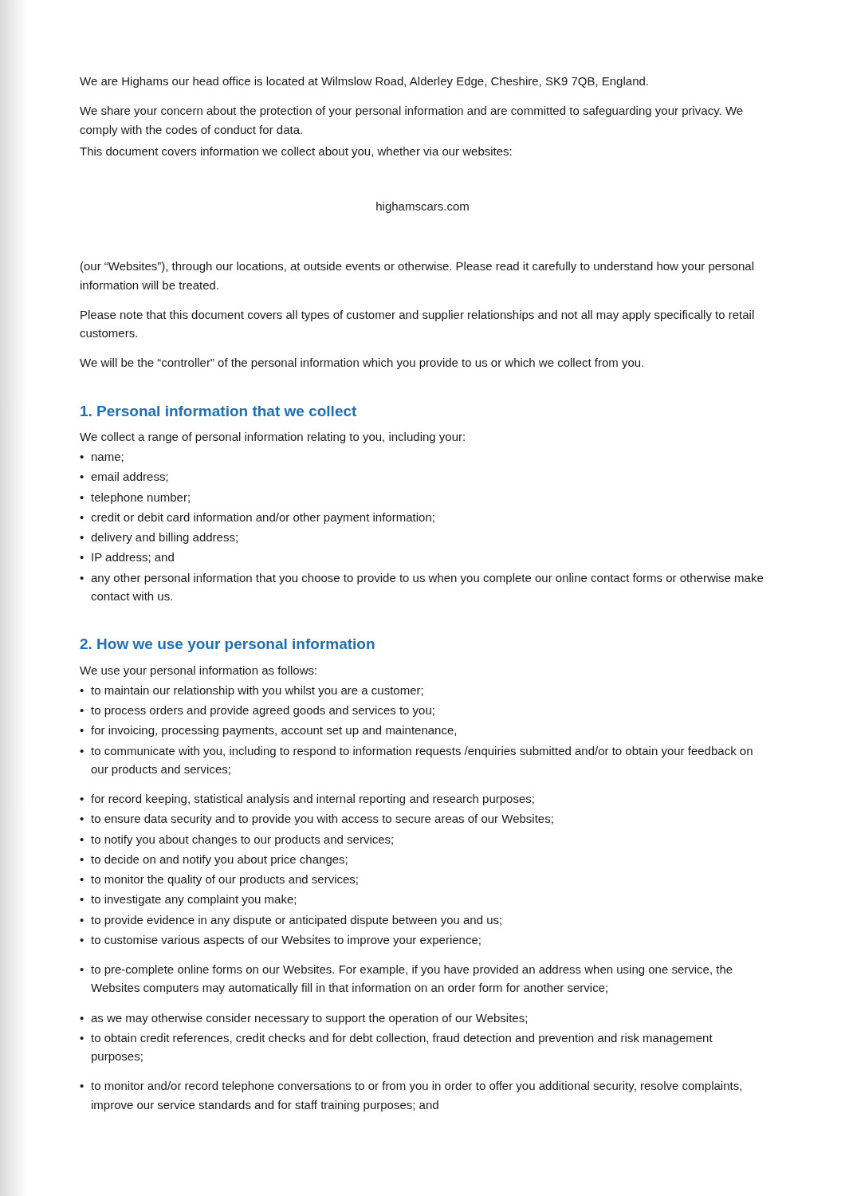We are Highams our head office is located at Wilmslow Road, Alderley Edge, Cheshire, SK9 7QB, England.
We share your concern about the protection of your personal information and are committed to safeguarding your privacy. We comply with the codes of conduct for data.
This document covers information we collect about you, whether via our websites:
highamscars.com
(our “Websites”), through our locations, at outside events or otherwise. Please read it carefully to understand how your personal information will be treated.
Please note that this document covers all types of customer and supplier relationships and not all may apply specifically to retail customers.
We will be the “controller” of the personal information which you provide to us or which we collect from you.
1. Personal information that we collect
We collect a range of personal information relating to you, including your:
name;
email address;
telephone number;
credit or debit card information and/or other payment information;
delivery and billing address;
IP address; and
any other personal information that you choose to provide to us when you complete our online contact forms or otherwise make contact with us.
2. How we use your personal information
We use your personal information as follows:
to maintain our relationship with you whilst you are a customer;
to process orders and provide agreed goods and services to you;
for invoicing, processing payments, account set up and maintenance,
to communicate with you, including to respond to information requests /enquiries submitted and/or to obtain your feedback on our products and services;
for record keeping, statistical analysis and internal reporting and research purposes;
to ensure data security and to provide you with access to secure areas of our Websites;
to notify you about changes to our products and services;
to decide on and notify you about price changes;
to monitor the quality of our products and services;
to investigate any complaint you make;
to provide evidence in any dispute or anticipated dispute between you and us;
to customise various aspects of our Websites to improve your experience;
to pre-complete online forms on our Websites. For example, if you have provided an address when using one service, the Websites computers may automatically fill in that information on an order form for another service;
as we may otherwise consider necessary to support the operation of our Websites;
to obtain credit references, credit checks and for debt collection, fraud detection and prevention and risk management purposes;
to monitor and/or record telephone conversations to or from you in order to offer you additional security, resolve complaints, improve our service standards and for staff training purposes; and